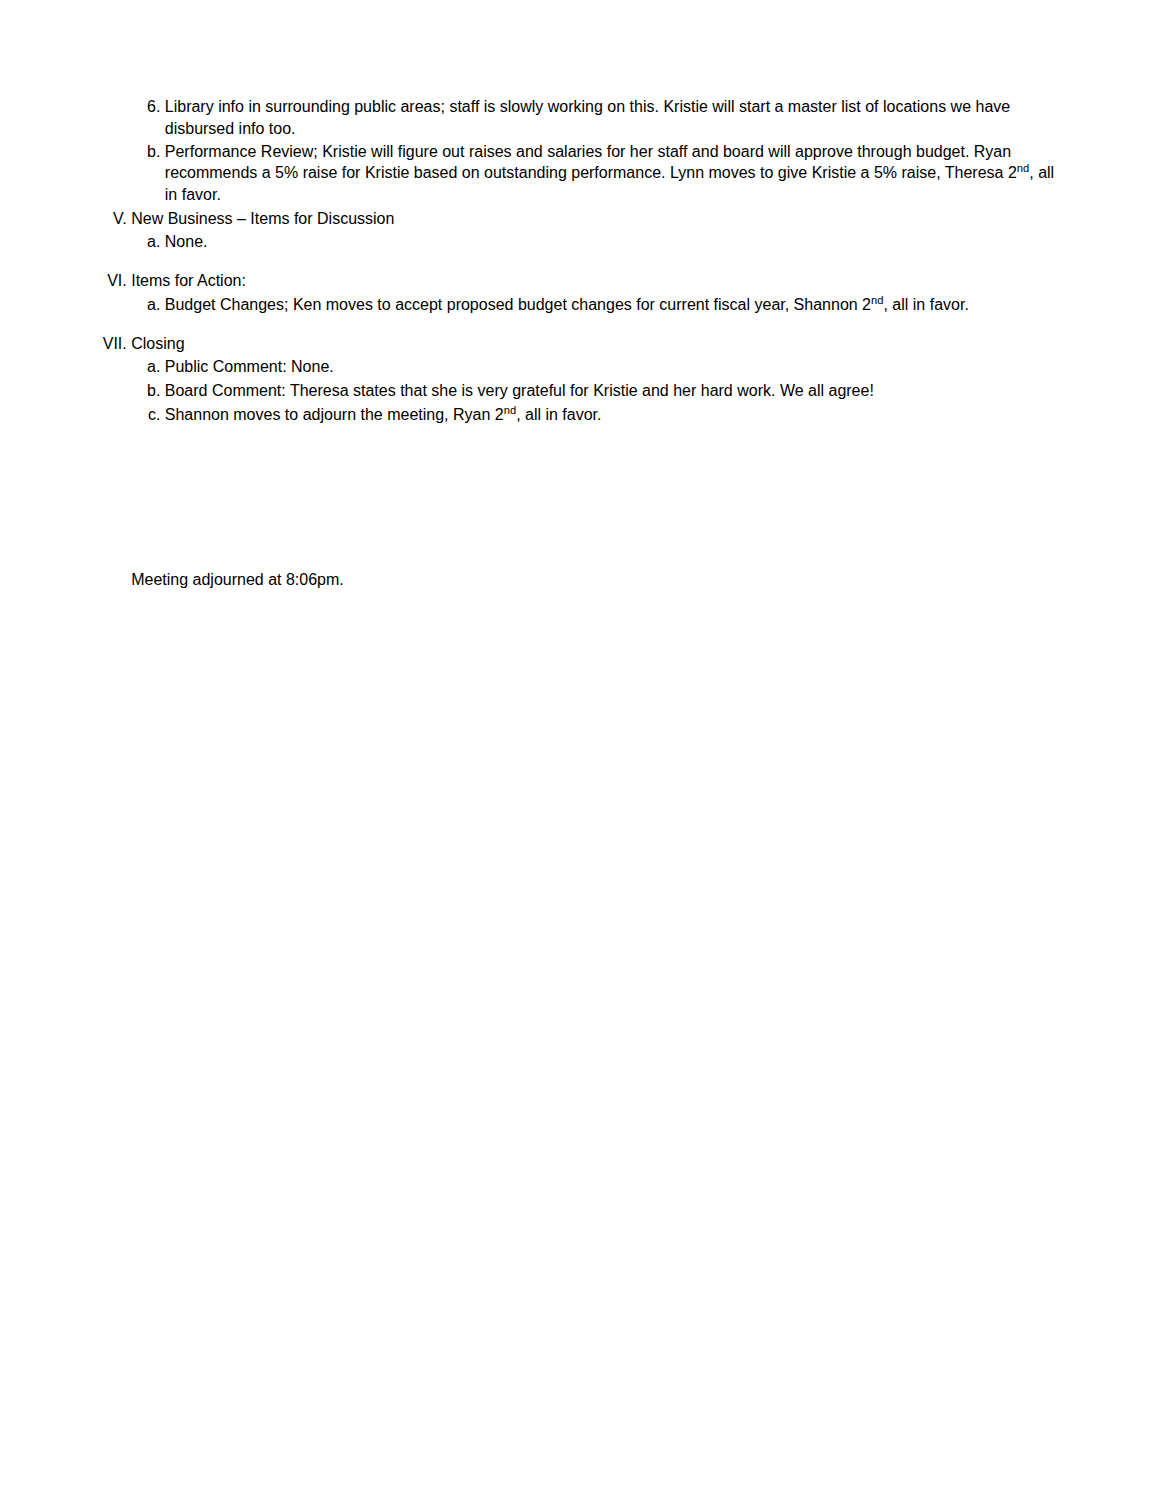Library info in surrounding public areas; staff is slowly working on this. Kristie will start a master list of locations we have disbursed info too.
Performance Review; Kristie will figure out raises and salaries for her staff and board will approve through budget. Ryan recommends a 5% raise for Kristie based on outstanding performance. Lynn moves to give Kristie a 5% raise, Theresa 2nd, all in favor.
New Business – Items for Discussion
None.
Items for Action:
Budget Changes; Ken moves to accept proposed budget changes for current fiscal year, Shannon 2nd, all in favor.
Closing
Public Comment: None.
Board Comment: Theresa states that she is very grateful for Kristie and her hard work. We all agree!
Shannon moves to adjourn the meeting, Ryan 2nd, all in favor.
Meeting adjourned at 8:06pm.